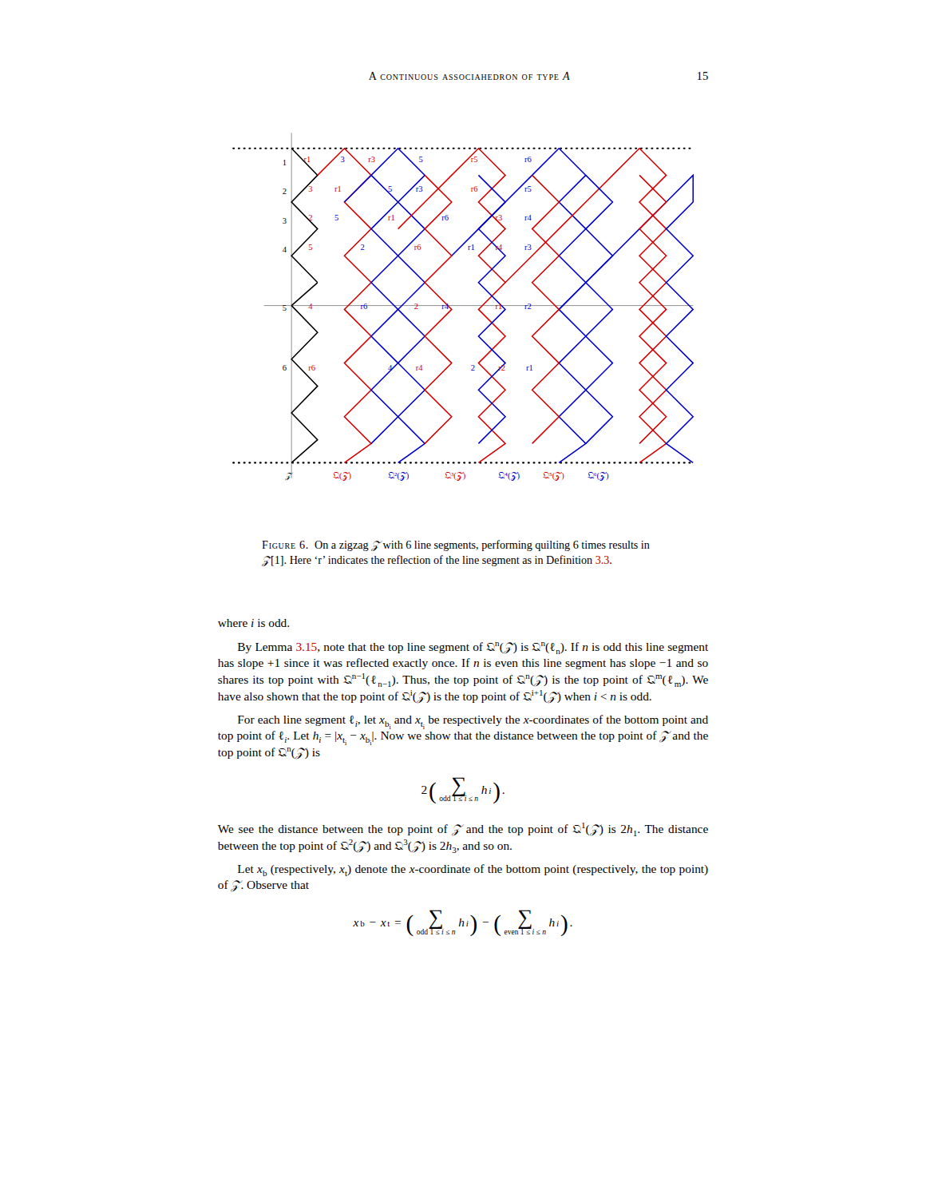A continuous associahedron of type A
15
1 2 3 4 5 6 r1 3 r3 5 r5 r6 3 r1 5 r3 r6 r5 2 5 r1 r6 r3 r4 5 2 r6 r1 r4 r3 4 r6 2 r4 r1 r2 r6 4 r4 2 r2 r1 𝒵 𝔔(𝒵) 𝔔²(𝒵) 𝔔³(𝒵) 𝔔⁴(𝒵) 𝔔⁵(𝒵) 𝔔⁶(𝒵)
Figure 6. On a zigzag 𝒵 with 6 line segments, performing quilting 6 times results in 𝒵[1]. Here ‘r’ indicates the reflection of the line segment as in Definition 3.3.
where i is odd.
By Lemma 3.15, note that the top line segment of 𝔔n(𝒵) is 𝔔n(ℓn). If n is odd this line segment has slope +1 since it was reflected exactly once. If n is even this line segment has slope −1 and so shares its top point with 𝔔n−1(ℓn−1). Thus, the top point of 𝔔n(𝒵) is the top point of 𝔔m(ℓm). We have also shown that the top point of 𝔔i(𝒵) is the top point of 𝔔i+1(𝒵) when i < n is odd.
For each line segment ℓi, let xbi and xti be respectively the x-coordinates of the bottom point and top point of ℓi. Let hi = |xti − xbi|. Now we show that the distance between the top point of 𝒵 and the top point of 𝔔n(𝒵) is
2 ( ∑ odd 1 ≤ i ≤ n hi ) .
We see the distance between the top point of 𝒵 and the top point of 𝔔1(𝒵) is 2h1. The distance between the top point of 𝔔2(𝒵) and 𝔔3(𝒵) is 2h3, and so on.
Let xb (respectively, xt) denote the x-coordinate of the bottom point (respectively, the top point) of 𝒵. Observe that
xb − xt = ( ∑ odd 1 ≤ i ≤ n hi ) − ( ∑ even 1 ≤ i ≤ n hi ) .